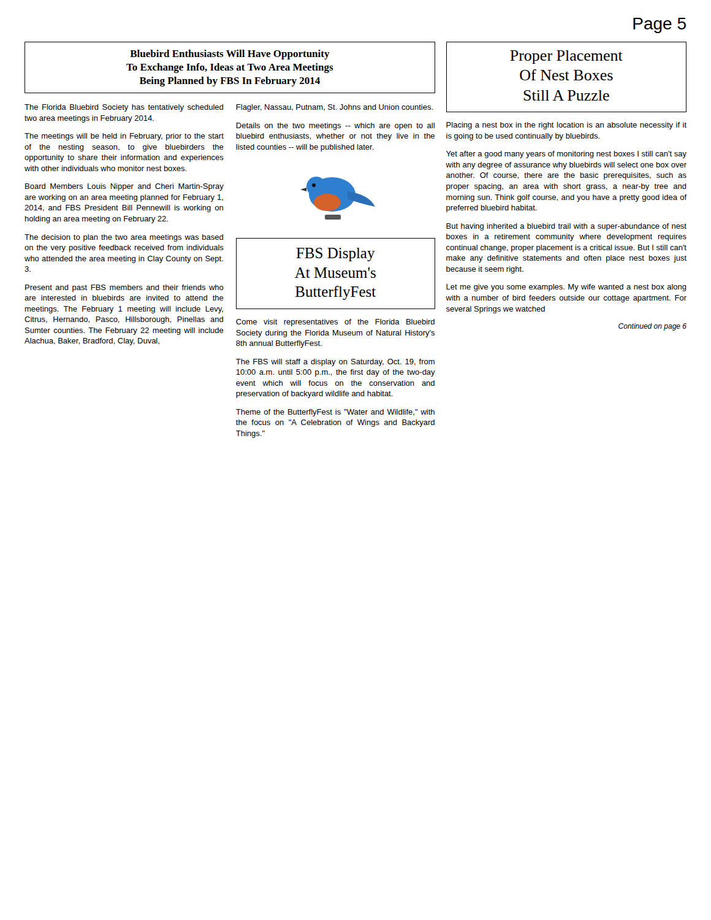Page 5
Bluebird Enthusiasts Will Have Opportunity
To Exchange Info, Ideas at Two Area Meetings
Being Planned by FBS In February 2014
The Florida Bluebird Society has tentatively scheduled two area meetings in February 2014.
The meetings will be held in February, prior to the start of the nesting season, to give bluebirders the opportunity to share their information and experiences with other individuals who monitor nest boxes.
Board Members Louis Nipper and Cheri Martin-Spray are working on an area meeting planned for February 1, 2014, and FBS President Bill Pennewill is working on holding an area meeting on February 22.
The decision to plan the two area meetings was based on the very positive feedback received from individuals who attended the area meeting in Clay County on Sept. 3.
Present and past FBS members and their friends who are interested in bluebirds are invited to attend the meetings. The February 1 meeting will include Levy, Citrus, Hernando, Pasco, Hillsborough, Pinellas and Sumter counties. The February 22 meeting will include Alachua, Baker, Bradford, Clay, Duval,
Flagler, Nassau, Putnam, St. Johns and Union counties.
Details on the two meetings -- which are open to all bluebird enthusiasts, whether or not they live in the listed counties -- will be published later.
FBS Display
At Museum's
ButterflyFest
Come visit representatives of the Florida Bluebird Society during the Florida Museum of Natural History's 8th annual ButterflyFest.
The FBS will staff a display on Saturday, Oct. 19, from 10:00 a.m. until 5:00 p.m., the first day of the two-day event which will focus on the conservation and preservation of backyard wildlife and habitat.
Theme of the ButterflyFest is "Water and Wildlife," with the focus on "A Celebration of Wings and Backyard Things."
Proper Placement
Of Nest Boxes
Still A Puzzle
Placing a nest box in the right location is an absolute necessity if it is going to be used continually by bluebirds.
Yet after a good many years of monitoring nest boxes I still can't say with any degree of assurance why bluebirds will select one box over another. Of course, there are the basic prerequisites, such as proper spacing, an area with short grass, a near-by tree and morning sun. Think golf course, and you have a pretty good idea of preferred bluebird habitat.
But having inherited a bluebird trail with a super-abundance of nest boxes in a retirement community where development requires continual change, proper placement is a critical issue. But I still can't make any definitive statements and often place nest boxes just because it seem right.
Let me give you some examples. My wife wanted a nest box along with a number of bird feeders outside our cottage apartment. For several Springs we watched
Continued on page 6